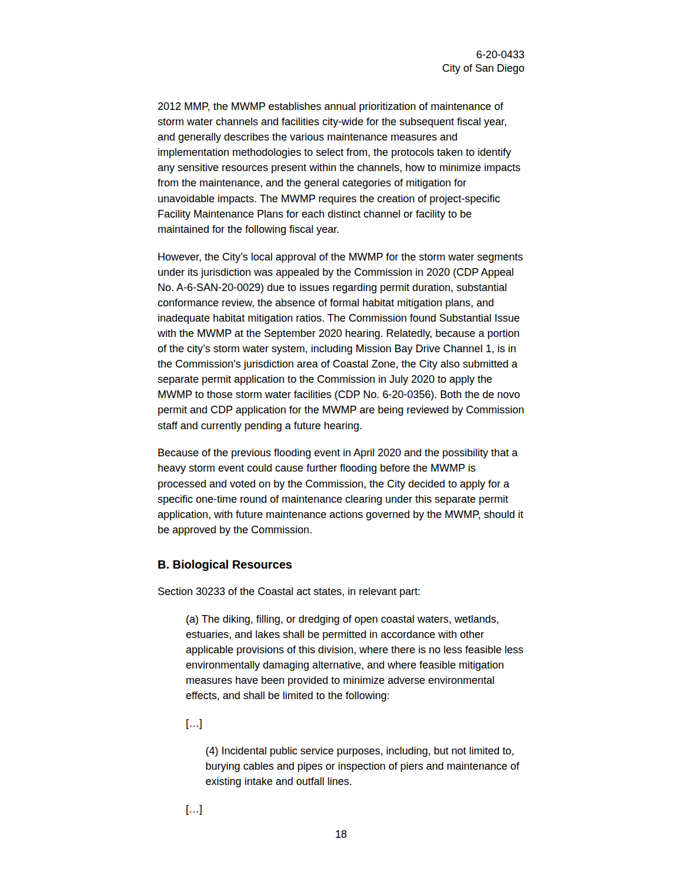6-20-0433
City of San Diego
2012 MMP, the MWMP establishes annual prioritization of maintenance of storm water channels and facilities city-wide for the subsequent fiscal year, and generally describes the various maintenance measures and implementation methodologies to select from, the protocols taken to identify any sensitive resources present within the channels, how to minimize impacts from the maintenance, and the general categories of mitigation for unavoidable impacts. The MWMP requires the creation of project-specific Facility Maintenance Plans for each distinct channel or facility to be maintained for the following fiscal year.
However, the City’s local approval of the MWMP for the storm water segments under its jurisdiction was appealed by the Commission in 2020 (CDP Appeal No. A-6-SAN-20-0029) due to issues regarding permit duration, substantial conformance review, the absence of formal habitat mitigation plans, and inadequate habitat mitigation ratios. The Commission found Substantial Issue with the MWMP at the September 2020 hearing. Relatedly, because a portion of the city’s storm water system, including Mission Bay Drive Channel 1, is in the Commission’s jurisdiction area of Coastal Zone, the City also submitted a separate permit application to the Commission in July 2020 to apply the MWMP to those storm water facilities (CDP No. 6-20-0356). Both the de novo permit and CDP application for the MWMP are being reviewed by Commission staff and currently pending a future hearing.
Because of the previous flooding event in April 2020 and the possibility that a heavy storm event could cause further flooding before the MWMP is processed and voted on by the Commission, the City decided to apply for a specific one-time round of maintenance clearing under this separate permit application, with future maintenance actions governed by the MWMP, should it be approved by the Commission.
B. Biological Resources
Section 30233 of the Coastal act states, in relevant part:
(a) The diking, filling, or dredging of open coastal waters, wetlands, estuaries, and lakes shall be permitted in accordance with other applicable provisions of this division, where there is no less feasible less environmentally damaging alternative, and where feasible mitigation measures have been provided to minimize adverse environmental effects, and shall be limited to the following:
[…]
(4) Incidental public service purposes, including, but not limited to, burying cables and pipes or inspection of piers and maintenance of existing intake and outfall lines.
[…]
18